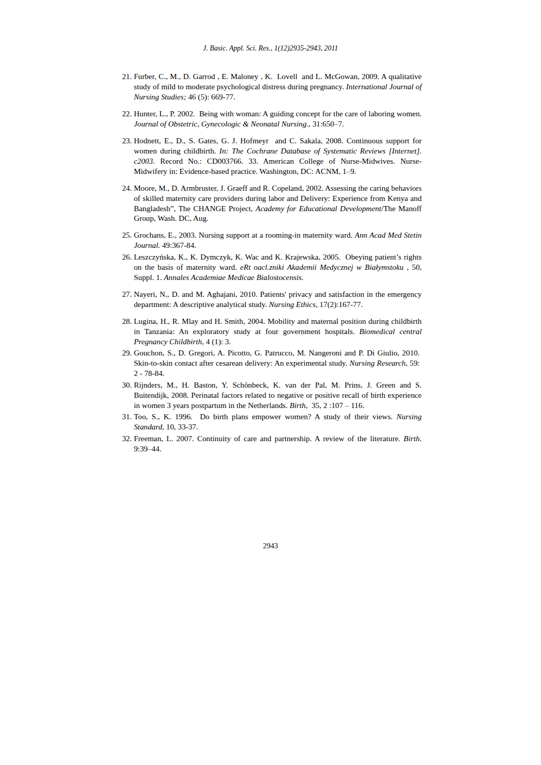J. Basic. Appl. Sci. Res., 1(12)2935-2943, 2011
21. Furber, C., M., D. Garrod , E. Maloney , K. Lovell and L. McGowan, 2009. A qualitative study of mild to moderate psychological distress during pregnancy. International Journal of Nursing Studies; 46 (5): 669-77.
22. Hunter, L., P. 2002. Being with woman: A guiding concept for the care of laboring women. Journal of Obstetric, Gynecologic & Neonatal Nursing., 31:650–7.
23. Hodnett, E., D., S. Gates, G. J. Hofmeyr and C. Sakala, 2008. Continuous support for women during childbirth. In: The Cochrane Database of Systematic Reviews [Internet]. c2003. Record No.: CD003766. 33. American College of Nurse-Midwives. Nurse-Midwifery in: Evidence-based practice. Washington, DC: ACNM, 1–9.
24. Moore, M., D. Armbruster, J. Graeff and R. Copeland, 2002. Assessing the caring behaviors of skilled maternity care providers during labor and Delivery: Experience from Kenya and Bangladesh”, The CHANGE Project, Academy for Educational Development/The Manoff Group, Wash. DC, Aug.
25. Grochans, E., 2003. Nursing support at a rooming-in maternity ward. Ann Acad Med Stetin Journal. 49:367-84.
26. Leszczyńska, K., K. Dymczyk, K. Wac and K. Krajewska, 2005. Obeying patient’s rights on the basis of maternity ward. eRt oacl.zniki Akademii Medycznej w Białymstoku , 50, Suppl. 1. Annales Academiae Medicae Bialostocensis.
27. Nayeri, N., D. and M. Aghajani, 2010. Patients' privacy and satisfaction in the emergency department: A descriptive analytical study. Nursing Ethics, 17(2):167-77.
28. Lugina, H., R. Mlay and H. Smith, 2004. Mobility and maternal position during childbirth in Tanzania: An exploratory study at four government hospitals. Biomedical central Pregnancy Childbirth, 4 (1): 3.
29. Gouchon, S., D. Gregori, A. Picotto, G. Patrucco, M. Nangeroni and P. Di Giulio, 2010. Skin-to-skin contact after cesarean delivery: An experimental study. Nursing Research, 59: 2 - 78-84.
30. Rijnders, M., H. Baston, Y. Schönbeck, K. van der Pal, M. Prins, J. Green and S. Buitendijk, 2008. Perinatal factors related to negative or positive recall of birth experience in women 3 years postpartum in the Netherlands. Birth, 35, 2 :107 – 116.
31. Too, S., K. 1996. Do birth plans empower women? A study of their views. Nursing Standard, 10, 33-37.
32. Freeman, L. 2007. Continuity of care and partnership. A review of the literature. Birth. 9:39–44.
2943